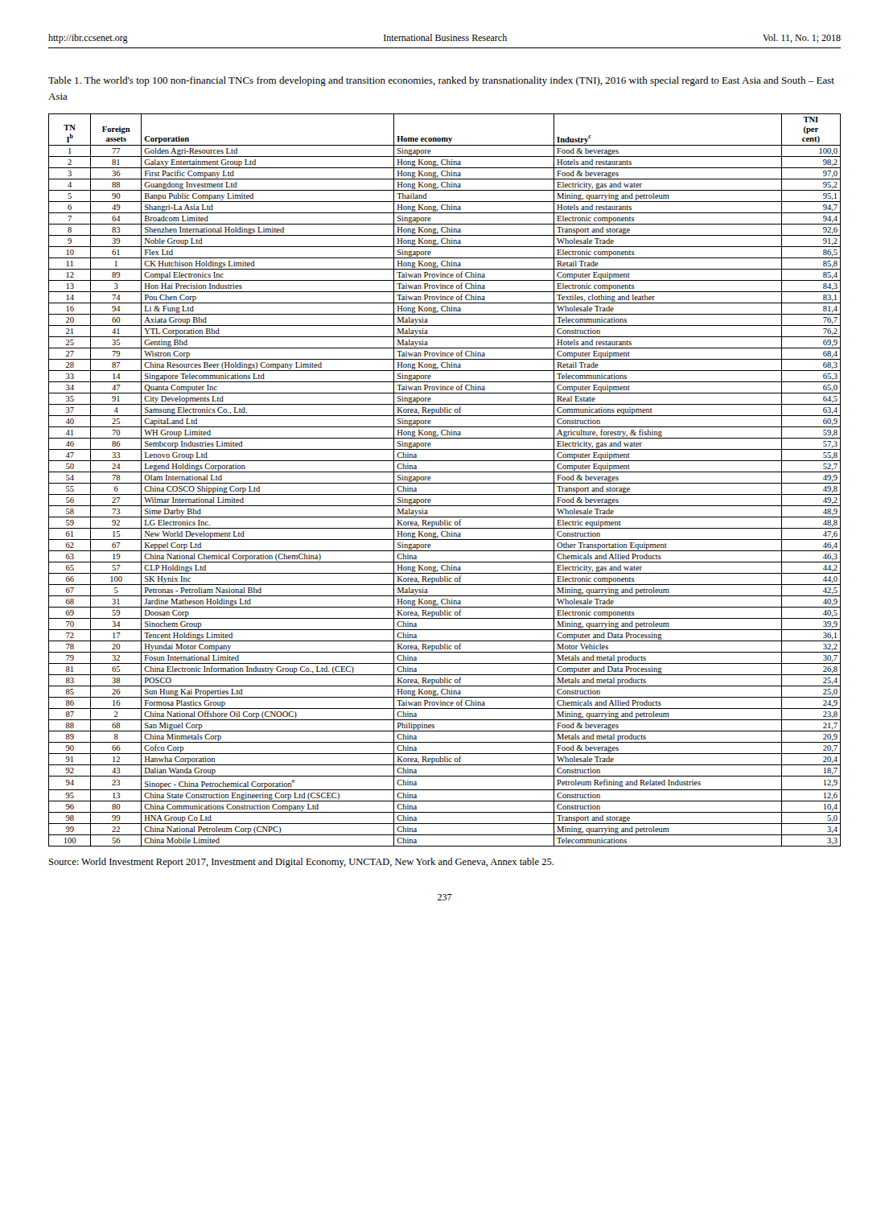http://ibr.ccsenet.org
International Business Research
Vol. 11, No. 1; 2018
Table 1. The world's top 100 non-financial TNCs from developing and transition economies, ranked by transnationality index (TNI), 2016 with special regard to East Asia and South – East Asia
| TN I b | Foreign assets | Corporation | Home economy | Industry c | TNI (per cent) |
| --- | --- | --- | --- | --- | --- |
| 1 | 77 | Golden Agri-Resources Ltd | Singapore | Food & beverages | 100,0 |
| 2 | 81 | Galaxy Entertainment Group Ltd | Hong Kong, China | Hotels and restaurants | 98,2 |
| 3 | 36 | First Pacific Company Ltd | Hong Kong, China | Food & beverages | 97,0 |
| 4 | 88 | Guangdong Investment Ltd | Hong Kong, China | Electricity, gas and water | 95,2 |
| 5 | 90 | Banpu Public Company Limited | Thailand | Mining, quarrying and petroleum | 95,1 |
| 6 | 49 | Shangri-La Asia Ltd | Hong Kong, China | Hotels and restaurants | 94,7 |
| 7 | 64 | Broadcom Limited | Singapore | Electronic components | 94,4 |
| 8 | 83 | Shenzhen International Holdings Limited | Hong Kong, China | Transport and storage | 92,6 |
| 9 | 39 | Noble Group Ltd | Hong Kong, China | Wholesale Trade | 91,2 |
| 10 | 61 | Flex Ltd | Singapore | Electronic components | 86,5 |
| 11 | 1 | CK Hutchison Holdings Limited | Hong Kong, China | Retail Trade | 85,8 |
| 12 | 89 | Compal Electronics Inc | Taiwan Province of China | Computer Equipment | 85,4 |
| 13 | 3 | Hon Hai Precision Industries | Taiwan Province of China | Electronic components | 84,3 |
| 14 | 74 | Pou Chen Corp | Taiwan Province of China | Textiles, clothing and leather | 83,1 |
| 16 | 94 | Li & Fung Ltd | Hong Kong, China | Wholesale Trade | 81,4 |
| 20 | 60 | Axiata Group Bhd | Malaysia | Telecommunications | 76,7 |
| 21 | 41 | YTL Corporation Bhd | Malaysia | Construction | 76,2 |
| 25 | 35 | Genting Bhd | Malaysia | Hotels and restaurants | 69,9 |
| 27 | 79 | Wistron Corp | Taiwan Province of China | Computer Equipment | 68,4 |
| 28 | 87 | China Resources Beer (Holdings) Company Limited | Hong Kong, China | Retail Trade | 68,3 |
| 33 | 14 | Singapore Telecommunications Ltd | Singapore | Telecommunications | 65,3 |
| 34 | 47 | Quanta Computer Inc | Taiwan Province of China | Computer Equipment | 65,0 |
| 35 | 91 | City Developments Ltd | Singapore | Real Estate | 64,5 |
| 37 | 4 | Samsung Electronics Co., Ltd. | Korea, Republic of | Communications equipment | 63,4 |
| 40 | 25 | CapitaLand Ltd | Singapore | Construction | 60,9 |
| 41 | 70 | WH Group Limited | Hong Kong, China | Agriculture, forestry, & fishing | 59,8 |
| 46 | 86 | Sembcorp Industries Limited | Singapore | Electricity, gas and water | 57,3 |
| 47 | 33 | Lenovo Group Ltd | China | Computer Equipment | 55,8 |
| 50 | 24 | Legend Holdings Corporation | China | Computer Equipment | 52,7 |
| 54 | 78 | Olam International Ltd | Singapore | Food & beverages | 49,9 |
| 55 | 6 | China COSCO Shipping Corp Ltd | China | Transport and storage | 49,8 |
| 56 | 27 | Wilmar International Limited | Singapore | Food & beverages | 49,2 |
| 58 | 73 | Sime Darby Bhd | Malaysia | Wholesale Trade | 48,9 |
| 59 | 92 | LG Electronics Inc. | Korea, Republic of | Electric equipment | 48,8 |
| 61 | 15 | New World Development Ltd | Hong Kong, China | Construction | 47,6 |
| 62 | 67 | Keppel Corp Ltd | Singapore | Other Transportation Equipment | 46,4 |
| 63 | 19 | China National Chemical Corporation (ChemChina) | China | Chemicals and Allied Products | 46,3 |
| 65 | 57 | CLP Holdings Ltd | Hong Kong, China | Electricity, gas and water | 44,2 |
| 66 | 100 | SK Hynix Inc | Korea, Republic of | Electronic components | 44,0 |
| 67 | 5 | Petronas - Petroliam Nasional Bhd | Malaysia | Mining, quarrying and petroleum | 42,5 |
| 68 | 31 | Jardine Matheson Holdings Ltd | Hong Kong, China | Wholesale Trade | 40,9 |
| 69 | 59 | Doosan Corp | Korea, Republic of | Electronic components | 40,5 |
| 70 | 34 | Sinochem Group | China | Mining, quarrying and petroleum | 39,9 |
| 72 | 17 | Tencent Holdings Limited | China | Computer and Data Processing | 36,1 |
| 78 | 20 | Hyundai Motor Company | Korea, Republic of | Motor Vehicles | 32,2 |
| 79 | 32 | Fosun International Limited | China | Metals and metal products | 30,7 |
| 81 | 65 | China Electronic Information Industry Group Co., Ltd. (CEC) | China | Computer and Data Processing | 26,8 |
| 83 | 38 | POSCO | Korea, Republic of | Metals and metal products | 25,4 |
| 85 | 26 | Sun Hung Kai Properties Ltd | Hong Kong, China | Construction | 25,0 |
| 86 | 16 | Formosa Plastics Group | Taiwan Province of China | Chemicals and Allied Products | 24,9 |
| 87 | 2 | China National Offshore Oil Corp (CNOOC) | China | Mining, quarrying and petroleum | 23,8 |
| 88 | 68 | San Miguel Corp | Philippines | Food & beverages | 21,7 |
| 89 | 8 | China Minmetals Corp | China | Metals and metal products | 20,9 |
| 90 | 66 | Cofco Corp | China | Food & beverages | 20,7 |
| 91 | 12 | Hanwha Corporation | Korea, Republic of | Wholesale Trade | 20,4 |
| 92 | 43 | Dalian Wanda Group | China | Construction | 18,7 |
| 94 | 23 | Sinopec - China Petrochemical Corporation e | China | Petroleum Refining and Related Industries | 12,9 |
| 95 | 13 | China State Construction Engineering Corp Ltd (CSCEC) | China | Construction | 12,6 |
| 96 | 80 | China Communications Construction Company Ltd | China | Construction | 10,4 |
| 98 | 99 | HNA Group Co Ltd | China | Transport and storage | 5,0 |
| 99 | 22 | China National Petroleum Corp (CNPC) | China | Mining, quarrying and petroleum | 3,4 |
| 100 | 56 | China Mobile Limited | China | Telecommunications | 3,3 |
Source: World Investment Report 2017, Investment and Digital Economy, UNCTAD, New York and Geneva, Annex table 25.
237